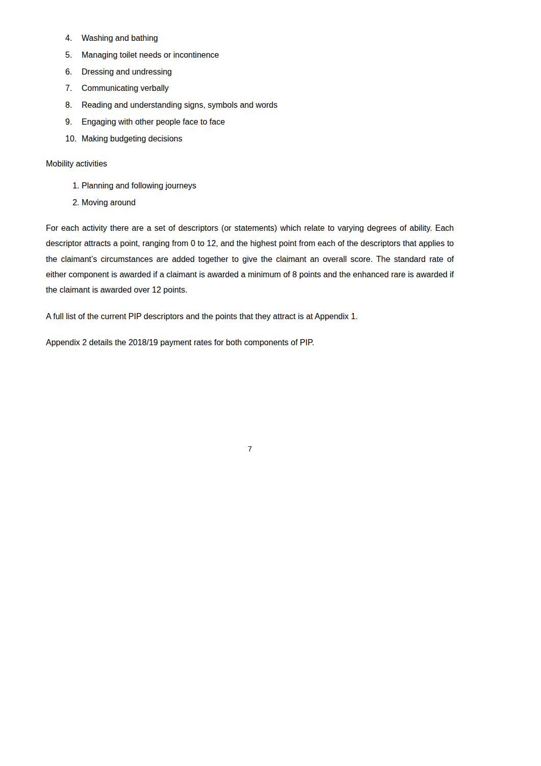Washing and bathing
Managing toilet needs or incontinence
Dressing and undressing
Communicating verbally
Reading and understanding signs, symbols and words
Engaging with other people face to face
Making budgeting decisions
Mobility activities
Planning and following journeys
Moving around
For each activity there are a set of descriptors (or statements) which relate to varying degrees of ability. Each descriptor attracts a point, ranging from 0 to 12, and the highest point from each of the descriptors that applies to the claimant’s circumstances are added together to give the claimant an overall score. The standard rate of either component is awarded if a claimant is awarded a minimum of 8 points and the enhanced rare is awarded if the claimant is awarded over 12 points.
A full list of the current PIP descriptors and the points that they attract is at Appendix 1.
Appendix 2 details the 2018/19 payment rates for both components of PIP.
7